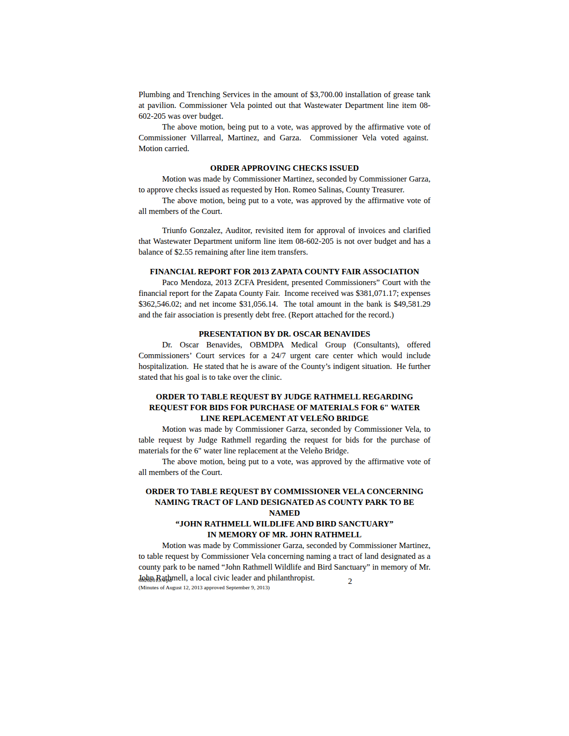Plumbing and Trenching Services in the amount of $3,700.00 installation of grease tank at pavilion. Commissioner Vela pointed out that Wastewater Department line item 08-602-205 was over budget.
The above motion, being put to a vote, was approved by the affirmative vote of Commissioner Villarreal, Martinez, and Garza. Commissioner Vela voted against. Motion carried.
Order Approving Checks Issued
Motion was made by Commissioner Martinez, seconded by Commissioner Garza, to approve checks issued as requested by Hon. Romeo Salinas, County Treasurer.
The above motion, being put to a vote, was approved by the affirmative vote of all members of the Court.
Triunfo Gonzalez, Auditor, revisited item for approval of invoices and clarified that Wastewater Department uniform line item 08-602-205 is not over budget and has a balance of $2.55 remaining after line item transfers.
Financial Report for 2013 Zapata County Fair Association
Paco Mendoza, 2013 ZCFA President, presented Commissioners” Court with the financial report for the Zapata County Fair. Income received was $381,071.17; expenses $362,546.02; and net income $31,056.14. The total amount in the bank is $49,581.29 and the fair association is presently debt free. (Report attached for the record.)
Presentation by Dr. Oscar Benavides
Dr. Oscar Benavides, OBMDPA Medical Group (Consultants), offered Commissioners’ Court services for a 24/7 urgent care center which would include hospitalization. He stated that he is aware of the County’s indigent situation. He further stated that his goal is to take over the clinic.
Order to Table Request by Judge Rathmell Regarding
Request for Bids for Purchase of Materials for 6" Water
Line Replacement at Veleño Bridge
Motion was made by Commissioner Garza, seconded by Commissioner Vela, to table request by Judge Rathmell regarding the request for bids for the purchase of materials for the 6" water line replacement at the Veleño Bridge.
The above motion, being put to a vote, was approved by the affirmative vote of all members of the Court.
Order to Table Request by Commissioner Vela Concerning
Naming Tract of Land Designated as County Park to be Named
“John Rathmell Wildlife and Bird Sanctuary”
in Memory of Mr. John Rathmell
Motion was made by Commissioner Garza, seconded by Commissioner Martinez, to table request by Commissioner Vela concerning naming a tract of land designated as a county park to be named “John Rathmell Wildlife and Bird Sanctuary” in memory of Mr. John Rathmell, a local civic leader and philanthropist.
08262013.wpd
(Minutes of August 12, 2013 approved September 9, 2013)
2